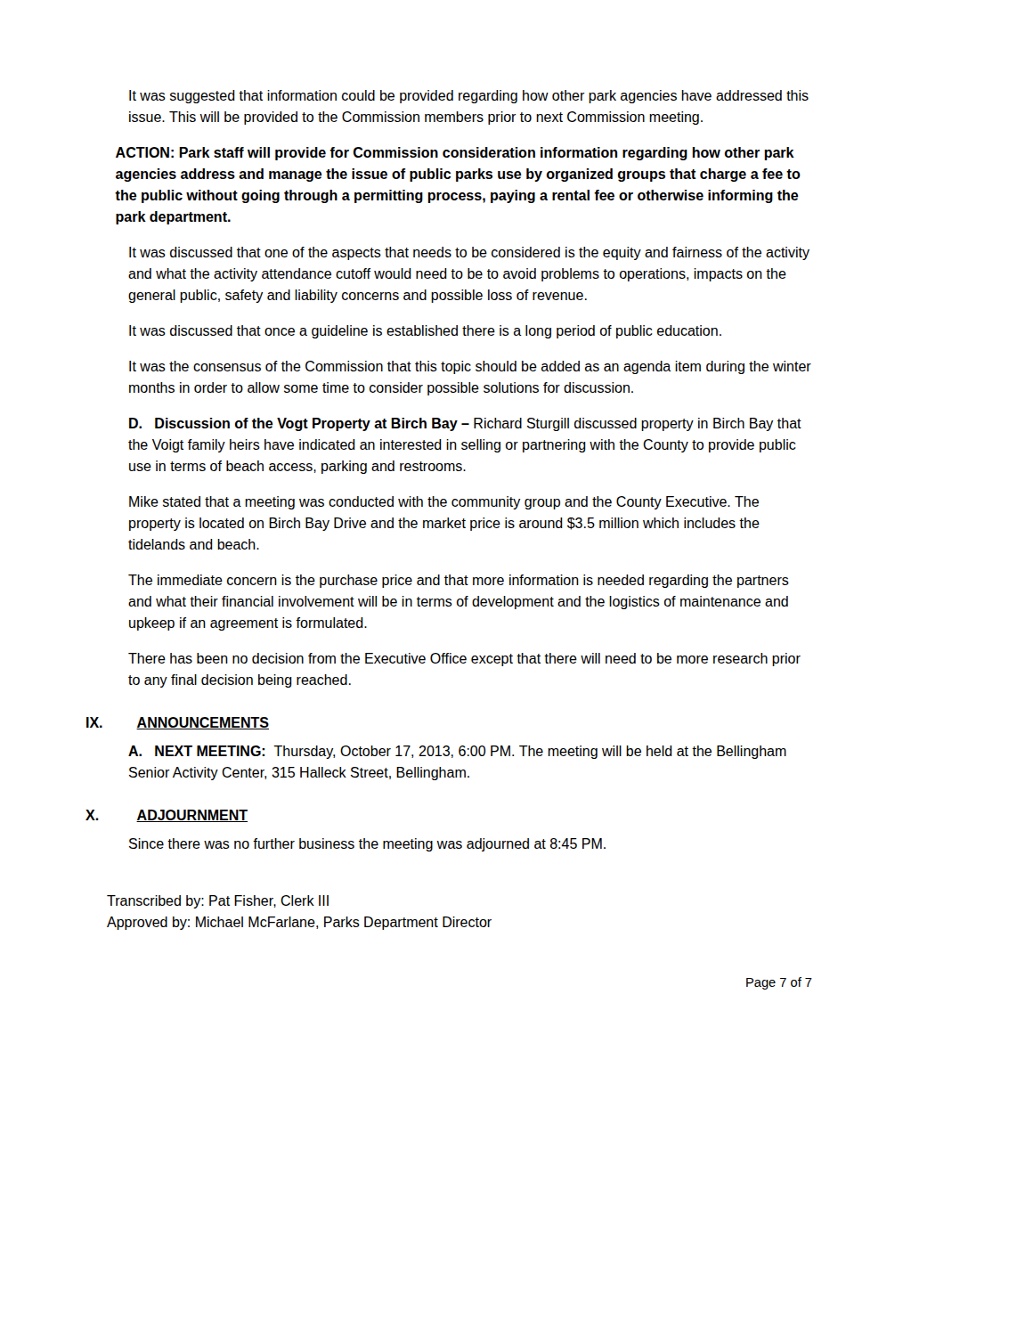It was suggested that information could be provided regarding how other park agencies have addressed this issue. This will be provided to the Commission members prior to next Commission meeting.
ACTION: Park staff will provide for Commission consideration information regarding how other park agencies address and manage the issue of public parks use by organized groups that charge a fee to the public without going through a permitting process, paying a rental fee or otherwise informing the park department.
It was discussed that one of the aspects that needs to be considered is the equity and fairness of the activity and what the activity attendance cutoff would need to be to avoid problems to operations, impacts on the general public, safety and liability concerns and possible loss of revenue.
It was discussed that once a guideline is established there is a long period of public education.
It was the consensus of the Commission that this topic should be added as an agenda item during the winter months in order to allow some time to consider possible solutions for discussion.
D. Discussion of the Vogt Property at Birch Bay – Richard Sturgill discussed property in Birch Bay that the Voigt family heirs have indicated an interested in selling or partnering with the County to provide public use in terms of beach access, parking and restrooms.
Mike stated that a meeting was conducted with the community group and the County Executive. The property is located on Birch Bay Drive and the market price is around $3.5 million which includes the tidelands and beach.
The immediate concern is the purchase price and that more information is needed regarding the partners and what their financial involvement will be in terms of development and the logistics of maintenance and upkeep if an agreement is formulated.
There has been no decision from the Executive Office except that there will need to be more research prior to any final decision being reached.
IX. ANNOUNCEMENTS
A. NEXT MEETING: Thursday, October 17, 2013, 6:00 PM. The meeting will be held at the Bellingham Senior Activity Center, 315 Halleck Street, Bellingham.
X. ADJOURNMENT
Since there was no further business the meeting was adjourned at 8:45 PM.
Transcribed by: Pat Fisher, Clerk III
Approved by: Michael McFarlane, Parks Department Director
Page 7 of 7